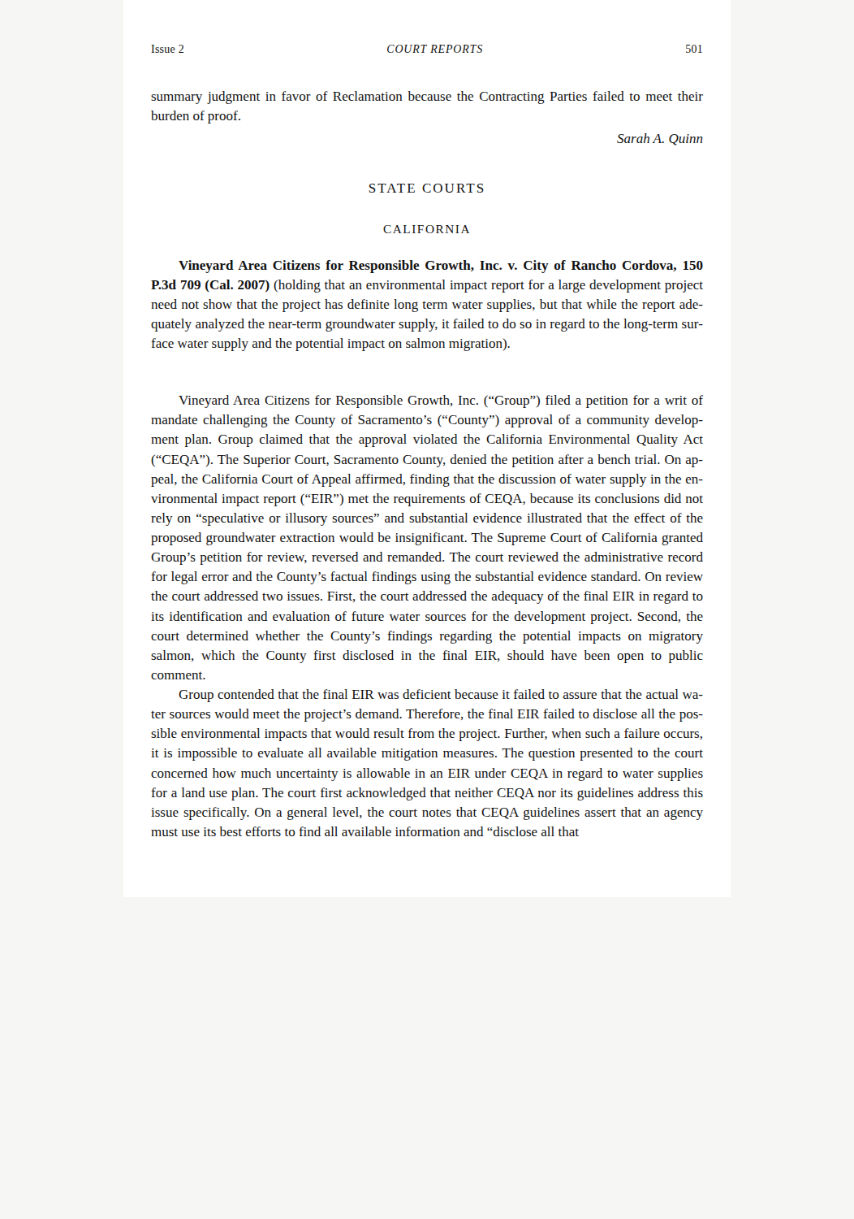Issue 2 Court Reports 501
summary judgment in favor of Reclamation because the Contracting Parties failed to meet their burden of proof.
Sarah A. Quinn
State Courts
California
Vineyard Area Citizens for Responsible Growth, Inc. v. City of Rancho Cordova, 150 P.3d 709 (Cal. 2007) (holding that an environmental impact report for a large development project need not show that the project has definite long term water supplies, but that while the report adequately analyzed the near-term groundwater supply, it failed to do so in regard to the long-term surface water supply and the potential impact on salmon migration).
Vineyard Area Citizens for Responsible Growth, Inc. (“Group”) filed a petition for a writ of mandate challenging the County of Sacramento’s (“County”) approval of a community development plan. Group claimed that the approval violated the California Environmental Quality Act (“CEQA”). The Superior Court, Sacramento County, denied the petition after a bench trial. On appeal, the California Court of Appeal affirmed, finding that the discussion of water supply in the environmental impact report (“EIR”) met the requirements of CEQA, because its conclusions did not rely on “speculative or illusory sources” and substantial evidence illustrated that the effect of the proposed groundwater extraction would be insignificant. The Supreme Court of California granted Group’s petition for review, reversed and remanded. The court reviewed the administrative record for legal error and the County’s factual findings using the substantial evidence standard. On review the court addressed two issues. First, the court addressed the adequacy of the final EIR in regard to its identification and evaluation of future water sources for the development project. Second, the court determined whether the County’s findings regarding the potential impacts on migratory salmon, which the County first disclosed in the final EIR, should have been open to public comment.
Group contended that the final EIR was deficient because it failed to assure that the actual water sources would meet the project’s demand. Therefore, the final EIR failed to disclose all the possible environmental impacts that would result from the project. Further, when such a failure occurs, it is impossible to evaluate all available mitigation measures. The question presented to the court concerned how much uncertainty is allowable in an EIR under CEQA in regard to water supplies for a land use plan. The court first acknowledged that neither CEQA nor its guidelines address this issue specifically. On a general level, the court notes that CEQA guidelines assert that an agency must use its best efforts to find all available information and “disclose all that